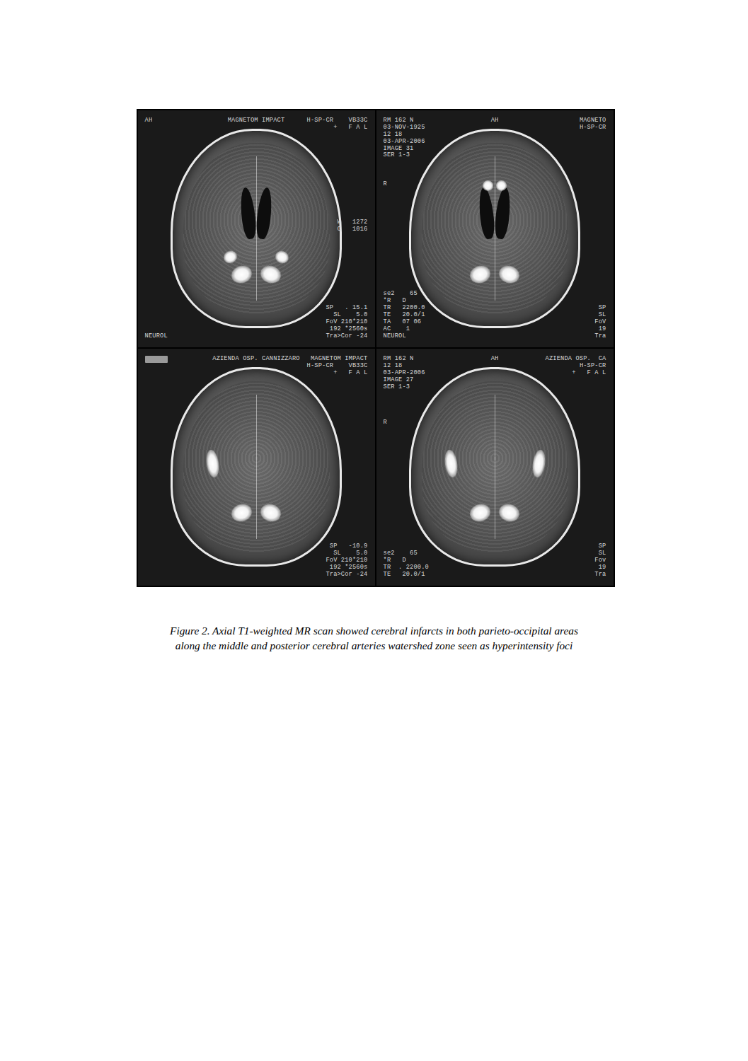AH
MAGNETOM IMPACT
H-SP-CR VB33C + F A L
SP . 15.1 SL 5.0 FoV 210*210 192 *2560s Tra>Cor -24
NEUROL
W 1272 C 1016
RM 162 N 03-NOV-1925 12 18 03-APR-2006 IMAGE 31 SER 1-3
AH
MAGNETO H-SP-CR
R
se2 65 *R D TR 2200.0 TE 20.0/1 TA 07 06 AC 1 NEUROL
SP SL FoV 19 Tra
XXXXX
AZIENDA OSP. CANNIZZARO
MAGNETOM IMPACT H-SP-CR VB33C + F A L
SP -10.9 SL 5.0 FoV 210*210 192 *2560s Tra>Cor -24
RM 162 N 12 18 03-APR-2006 IMAGE 27 SER 1-3
AH
AZIENDA OSP. CA H-SP-CR + F A L
R
se2 65 *R D TR . 2200.0 TE 20.0/1
SP SL Fov 19 Tra
Figure 2. Axial T1-weighted MR scan showed cerebral infarcts in both parieto-occipital areas
along the middle and posterior cerebral arteries watershed zone seen as hyperintensity foci